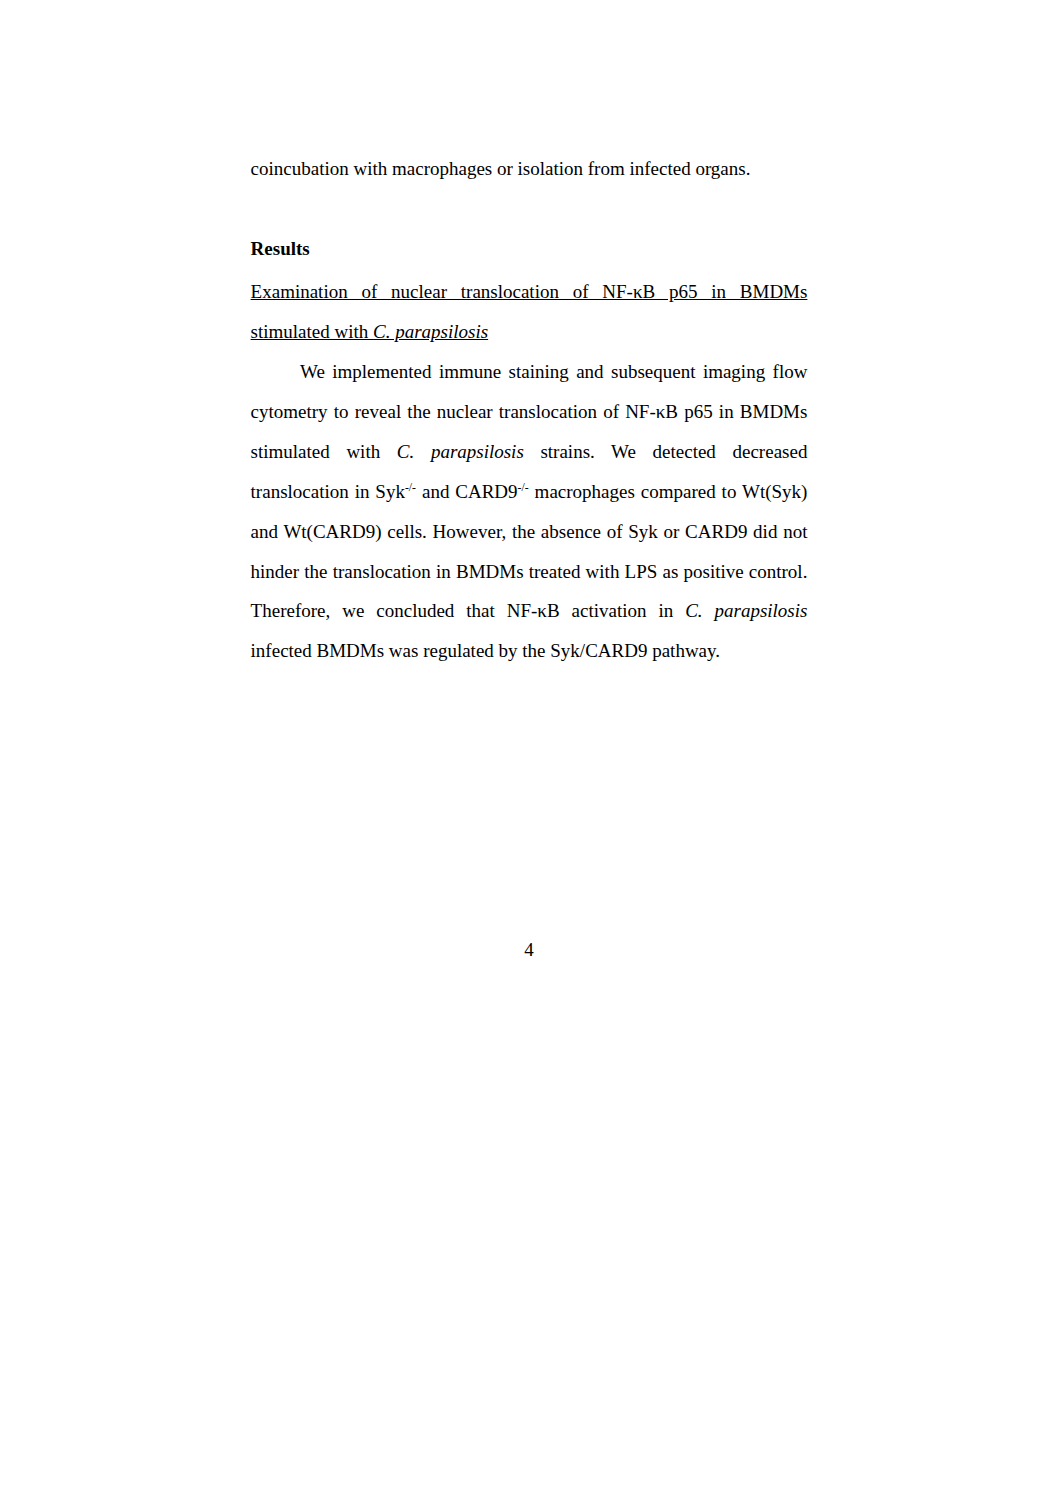coincubation with macrophages or isolation from infected organs.
Results
Examination of nuclear translocation of NF-κB p65 in BMDMs stimulated with C. parapsilosis
We implemented immune staining and subsequent imaging flow cytometry to reveal the nuclear translocation of NF-κB p65 in BMDMs stimulated with C. parapsilosis strains. We detected decreased translocation in Syk-/- and CARD9-/- macrophages compared to Wt(Syk) and Wt(CARD9) cells. However, the absence of Syk or CARD9 did not hinder the translocation in BMDMs treated with LPS as positive control. Therefore, we concluded that NF-κB activation in C. parapsilosis infected BMDMs was regulated by the Syk/CARD9 pathway.
4